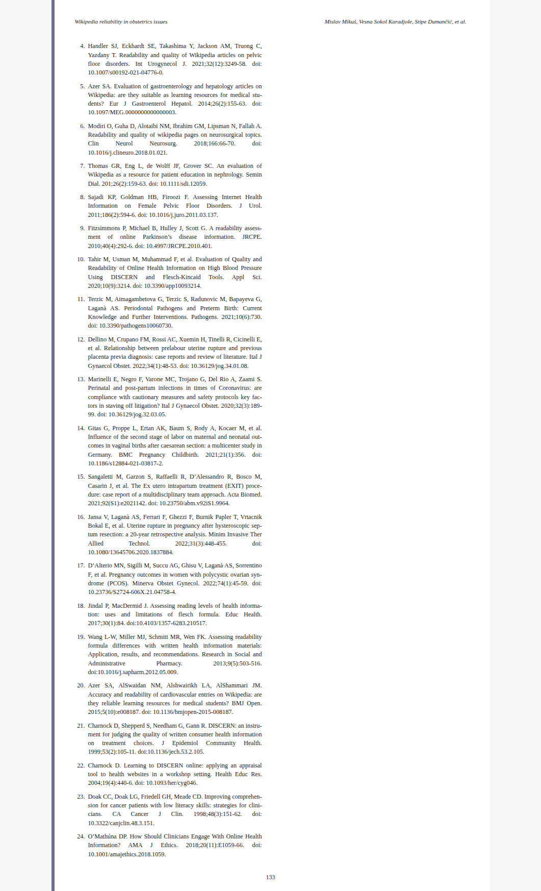Wikipedia reliability in obstetrics issues
Mislav Mikuš, Vesna Sokol Karadjole, Stipe Dumančić, et al.
4. Handler SJ, Eckhardt SE, Takashima Y, Jackson AM, Truong C, Yazdany T. Readability and quality of Wikipedia articles on pelvic floor disorders. Int Urogynecol J. 2021;32(12):3249-58. doi: 10.1007/s00192-021-04776-0.
5. Azer SA. Evaluation of gastroenterology and hepatology articles on Wikipedia: are they suitable as learning resources for medical students? Eur J Gastroenterol Hepatol. 2014;26(2):155-63. doi: 10.1097/MEG.0000000000000003.
6. Modiri O, Guha D, Alotaibi NM, Ibrahim GM, Lipsman N, Fallah A. Readability and quality of wikipedia pages on neurosurgical topics. Clin Neurol Neurosurg. 2018;166:66-70. doi: 10.1016/j.clineuro.2018.01.021.
7. Thomas GR, Eng L, de Wolff JF, Grover SC. An evaluation of Wikipedia as a resource for patient education in nephrology. Semin Dial. 201;26(2):159-63. doi: 10.1111/sdi.12059.
8. Sajadi KP, Goldman HB, Firoozi F. Assessing Internet Health Information on Female Pelvic Floor Disorders. J Urol. 2011;186(2):594-6. doi: 10.1016/j.juro.2011.03.137.
9. Fitzsimmons P, Michael B, Hulley J, Scott G. A readability assessment of online Parkinson’s disease information. JRCPE. 2010;40(4):292-6. doi: 10.4997/JRCPE.2010.401.
10. Tahir M, Usman M, Muhammad F, et al. Evaluation of Quality and Readability of Online Health Information on High Blood Pressure Using DISCERN and Flesch-Kincaid Tools. Appl Sci. 2020;10(9):3214. doi: 10.3390/app10093214.
11. Terzic M, Aimagambetova G, Terzic S, Radunovic M, Bapayeva G, Laganà AS. Periodontal Pathogens and Preterm Birth: Current Knowledge and Further Interventions. Pathogens. 2021;10(6):730. doi: 10.3390/pathogens10060730.
12. Dellino M, Crupano FM, Rossi AC, Xuemin H, Tinelli R, Cicinelli E, et al. Relationship between prelabour uterine rupture and previous placenta previa diagnosis: case reports and review of literature. Ital J Gynaecol Obstet. 2022;34(1):48-53. doi: 10.36129/jog.34.01.08.
13. Marinelli E, Negro F, Varone MC, Trojano G, Del Rio A, Zaami S. Perinatal and post-partum infections in times of Coronavirus: are compliance with cautionary measures and safety protocols key factors in staving off litigation? Ital J Gynaecol Obstet. 2020;32(3):189-99. doi: 10.36129/jog.32.03.05.
14. Gitas G, Proppe L, Ertan AK, Baum S, Rody A, Kocaer M, et al. Influence of the second stage of labor on maternal and neonatal outcomes in vaginal births after caesarean section: a multicenter study in Germany. BMC Pregnancy Childbirth. 2021;21(1):356. doi: 10.1186/s12884-021-03817-2.
15. Sangaletti M, Garzon S, Raffaelli R, D’Alessandro R, Bosco M, Casarin J, et al. The Ex utero intrapartum treatment (EXIT) procedure: case report of a multidisciplinary team approach. Acta Biomed. 2021;92(S1):e2021142. doi: 10.23750/abm.v92iS1.9964.
16. Jansa V, Laganà AS, Ferrari F, Ghezzi F, Burnik Papler T, Vrtacnik Bokal E, et al. Uterine rupture in pregnancy after hysteroscopic septum resection: a 20-year retrospective analysis. Minim Invasive Ther Allied Technol. 2022;31(3):448-455. doi: 10.1080/13645706.2020.1837884.
17. D’Alterio MN, Sigilli M, Succu AG, Ghisu V, Laganà AS, Sorrentino F, et al. Pregnancy outcomes in women with polycystic ovarian syndrome (PCOS). Minerva Obstet Gynecol. 2022;74(1):45-59. doi: 10.23736/S2724-606X.21.04758-4.
18. Jindal P, MacDermid J. Assessing reading levels of health information: uses and limitations of flesch formula. Educ Health. 2017;30(1):84. doi:10.4103/1357-6283.210517.
19. Wang L-W, Miller MJ, Schmitt MR, Wen FK. Assessing readability formula differences with written health information materials: Application, results, and recommendations. Research in Social and Administrative Pharmacy. 2013;9(5):503-516. doi:10.1016/j.sapharm.2012.05.009.
20. Azer SA, AlSwaidan NM, Alshwairikh LA, AlShammari JM. Accuracy and readability of cardiovascular entries on Wikipedia: are they reliable learning resources for medical students? BMJ Open. 2015;5(10):e008187. doi: 10.1136/bmjopen-2015-008187.
21. Charnock D, Shepperd S, Needham G, Gann R. DISCERN: an instrument for judging the quality of written consumer health information on treatment choices. J Epidemiol Community Health. 1999;53(2):105-11. doi:10.1136/jech.53.2.105.
22. Charnock D. Learning to DISCERN online: applying an appraisal tool to health websites in a workshop setting. Health Educ Res. 2004;19(4):440-6. doi: 10.1093/her/cyg046.
23. Doak CC, Doak LG, Friedell GH, Meade CD. Improving comprehension for cancer patients with low literacy skills: strategies for clinicians. CA Cancer J Clin. 1998;48(3):151-62. doi: 10.3322/canjclin.48.3.151.
24. O’Mathúna DP. How Should Clinicians Engage With Online Health Information? AMA J Ethics. 2018;20(11):E1059-66. doi: 10.1001/amajethics.2018.1059.
133